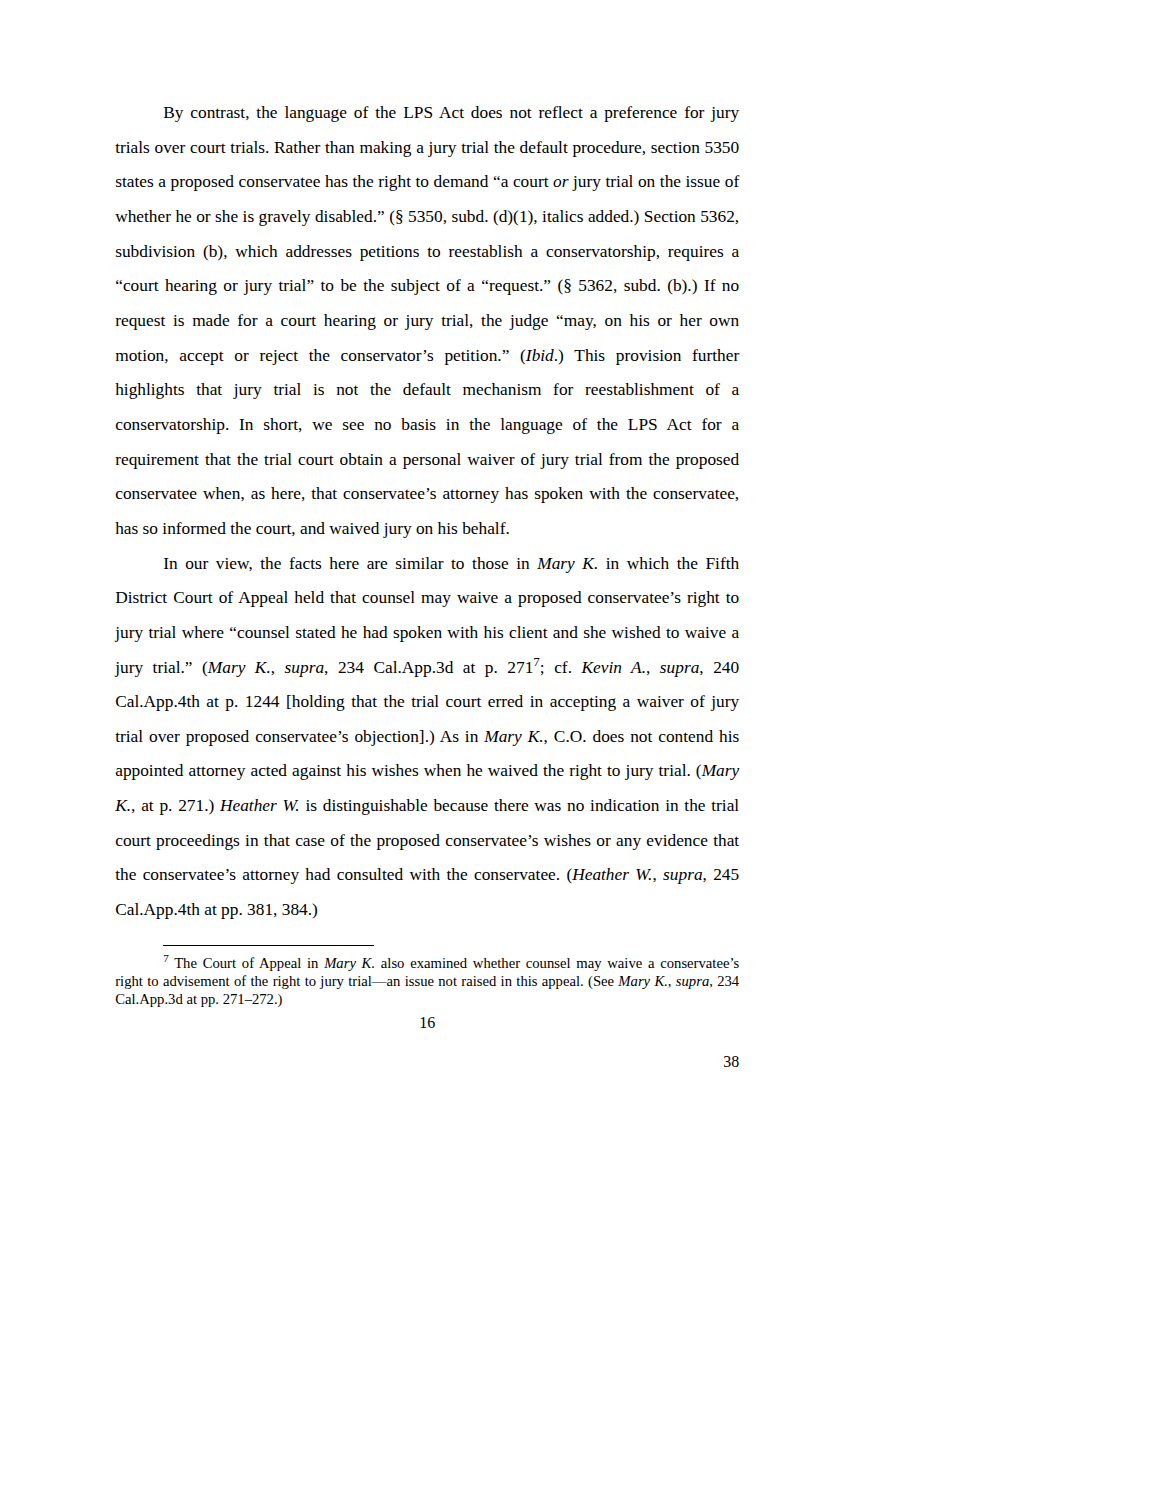By contrast, the language of the LPS Act does not reflect a preference for jury trials over court trials. Rather than making a jury trial the default procedure, section 5350 states a proposed conservatee has the right to demand “a court or jury trial on the issue of whether he or she is gravely disabled.” (§ 5350, subd. (d)(1), italics added.) Section 5362, subdivision (b), which addresses petitions to reestablish a conservatorship, requires a “court hearing or jury trial” to be the subject of a “request.” (§ 5362, subd. (b).) If no request is made for a court hearing or jury trial, the judge “may, on his or her own motion, accept or reject the conservator’s petition.” (Ibid.) This provision further highlights that jury trial is not the default mechanism for reestablishment of a conservatorship. In short, we see no basis in the language of the LPS Act for a requirement that the trial court obtain a personal waiver of jury trial from the proposed conservatee when, as here, that conservatee’s attorney has spoken with the conservatee, has so informed the court, and waived jury on his behalf.
In our view, the facts here are similar to those in Mary K. in which the Fifth District Court of Appeal held that counsel may waive a proposed conservatee’s right to jury trial where “counsel stated he had spoken with his client and she wished to waive a jury trial.” (Mary K., supra, 234 Cal.App.3d at p. 2717; cf. Kevin A., supra, 240 Cal.App.4th at p. 1244 [holding that the trial court erred in accepting a waiver of jury trial over proposed conservatee’s objection].) As in Mary K., C.O. does not contend his appointed attorney acted against his wishes when he waived the right to jury trial. (Mary K., at p. 271.) Heather W. is distinguishable because there was no indication in the trial court proceedings in that case of the proposed conservatee’s wishes or any evidence that the conservatee’s attorney had consulted with the conservatee. (Heather W., supra, 245 Cal.App.4th at pp. 381, 384.)
7 The Court of Appeal in Mary K. also examined whether counsel may waive a conservatee’s right to advisement of the right to jury trial—an issue not raised in this appeal. (See Mary K., supra, 234 Cal.App.3d at pp. 271–272.)
16
38